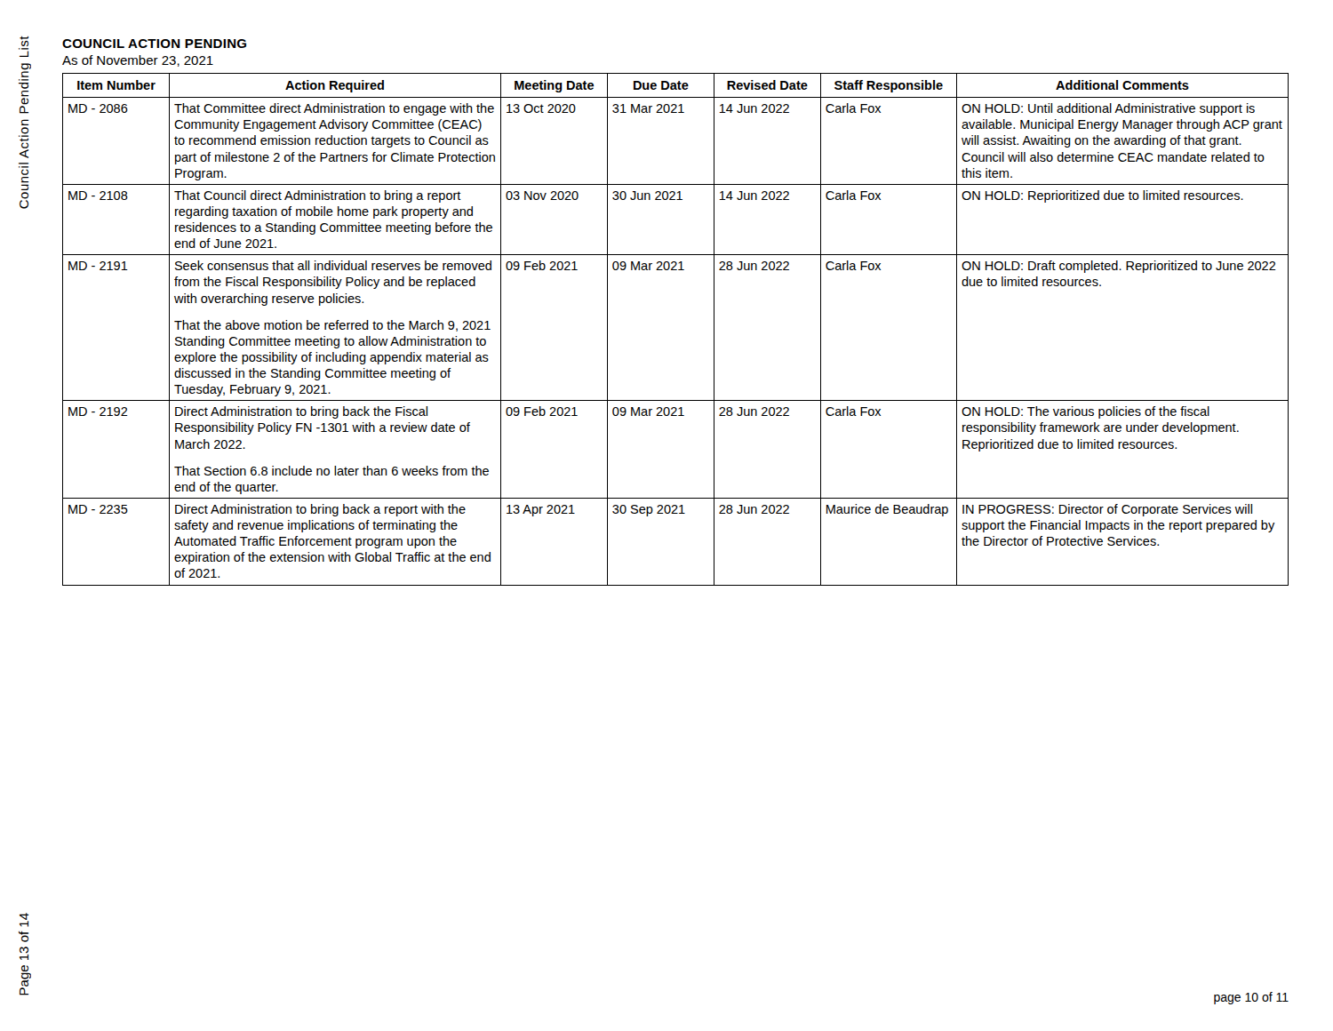Council Action Pending List
Page 13 of 14
COUNCIL ACTION PENDING
As of November 23, 2021
| Item Number | Action Required | Meeting Date | Due Date | Revised Date | Staff Responsible | Additional Comments |
| --- | --- | --- | --- | --- | --- | --- |
| MD - 2086 | That Committee direct Administration to engage with the Community Engagement Advisory Committee (CEAC) to recommend emission reduction targets to Council as part of milestone 2 of the Partners for Climate Protection Program. | 13 Oct 2020 | 31 Mar 2021 | 14 Jun 2022 | Carla Fox | ON HOLD: Until additional Administrative support is available. Municipal Energy Manager through ACP grant will assist. Awaiting on the awarding of that grant. Council will also determine CEAC mandate related to this item. |
| MD - 2108 | That Council direct Administration to bring a report regarding taxation of mobile home park property and residences to a Standing Committee meeting before the end of June 2021. | 03 Nov 2020 | 30 Jun 2021 | 14 Jun 2022 | Carla Fox | ON HOLD: Reprioritized due to limited resources. |
| MD - 2191 | Seek consensus that all individual reserves be removed from the Fiscal Responsibility Policy and be replaced with overarching reserve policies. That the above motion be referred to the March 9, 2021 Standing Committee meeting to allow Administration to explore the possibility of including appendix material as discussed in the Standing Committee meeting of Tuesday, February 9, 2021. | 09 Feb 2021 | 09 Mar 2021 | 28 Jun 2022 | Carla Fox | ON HOLD: Draft completed. Reprioritized to June 2022 due to limited resources. |
| MD - 2192 | Direct Administration to bring back the Fiscal Responsibility Policy FN -1301 with a review date of March 2022. That Section 6.8 include no later than 6 weeks from the end of the quarter. | 09 Feb 2021 | 09 Mar 2021 | 28 Jun 2022 | Carla Fox | ON HOLD: The various policies of the fiscal responsibility framework are under development. Reprioritized due to limited resources. |
| MD - 2235 | Direct Administration to bring back a report with the safety and revenue implications of terminating the Automated Traffic Enforcement program upon the expiration of the extension with Global Traffic at the end of 2021. | 13 Apr 2021 | 30 Sep 2021 | 28 Jun 2022 | Maurice de Beaudrap | IN PROGRESS: Director of Corporate Services will support the Financial Impacts in the report prepared by the Director of Protective Services. |
page 10 of 11